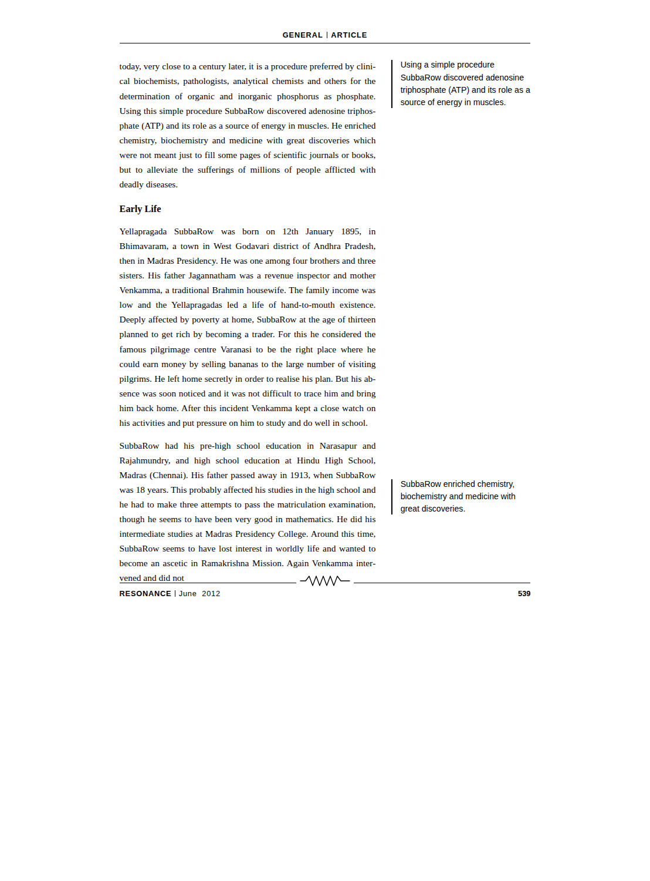GENERAL ARTICLE
today, very close to a century later, it is a procedure preferred by clinical biochemists, pathologists, analytical chemists and others for the determination of organic and inorganic phosphorus as phosphate. Using this simple procedure SubbaRow discovered adenosine triphosphate (ATP) and its role as a source of energy in muscles. He enriched chemistry, biochemistry and medicine with great discoveries which were not meant just to fill some pages of scientific journals or books, but to alleviate the sufferings of millions of people afflicted with deadly diseases.
Early Life
Yellapragada SubbaRow was born on 12th January 1895, in Bhimavaram, a town in West Godavari district of Andhra Pradesh, then in Madras Presidency. He was one among four brothers and three sisters. His father Jagannatham was a revenue inspector and mother Venkamma, a traditional Brahmin housewife. The family income was low and the Yellapragadas led a life of hand-to-mouth existence. Deeply affected by poverty at home, SubbaRow at the age of thirteen planned to get rich by becoming a trader. For this he considered the famous pilgrimage centre Varanasi to be the right place where he could earn money by selling bananas to the large number of visiting pilgrims. He left home secretly in order to realise his plan. But his absence was soon noticed and it was not difficult to trace him and bring him back home. After this incident Venkamma kept a close watch on his activities and put pressure on him to study and do well in school.
SubbaRow had his pre-high school education in Narasapur and Rajahmundry, and high school education at Hindu High School, Madras (Chennai). His father passed away in 1913, when SubbaRow was 18 years. This probably affected his studies in the high school and he had to make three attempts to pass the matriculation examination, though he seems to have been very good in mathematics. He did his intermediate studies at Madras Presidency College. Around this time, SubbaRow seems to have lost interest in worldly life and wanted to become an ascetic in Ramakrishna Mission. Again Venkamma intervened and did not
Using a simple procedure SubbaRow discovered adenosine triphosphate (ATP) and its role as a source of energy in muscles.
SubbaRow enriched chemistry, biochemistry and medicine with great discoveries.
RESONANCE June 2012
539